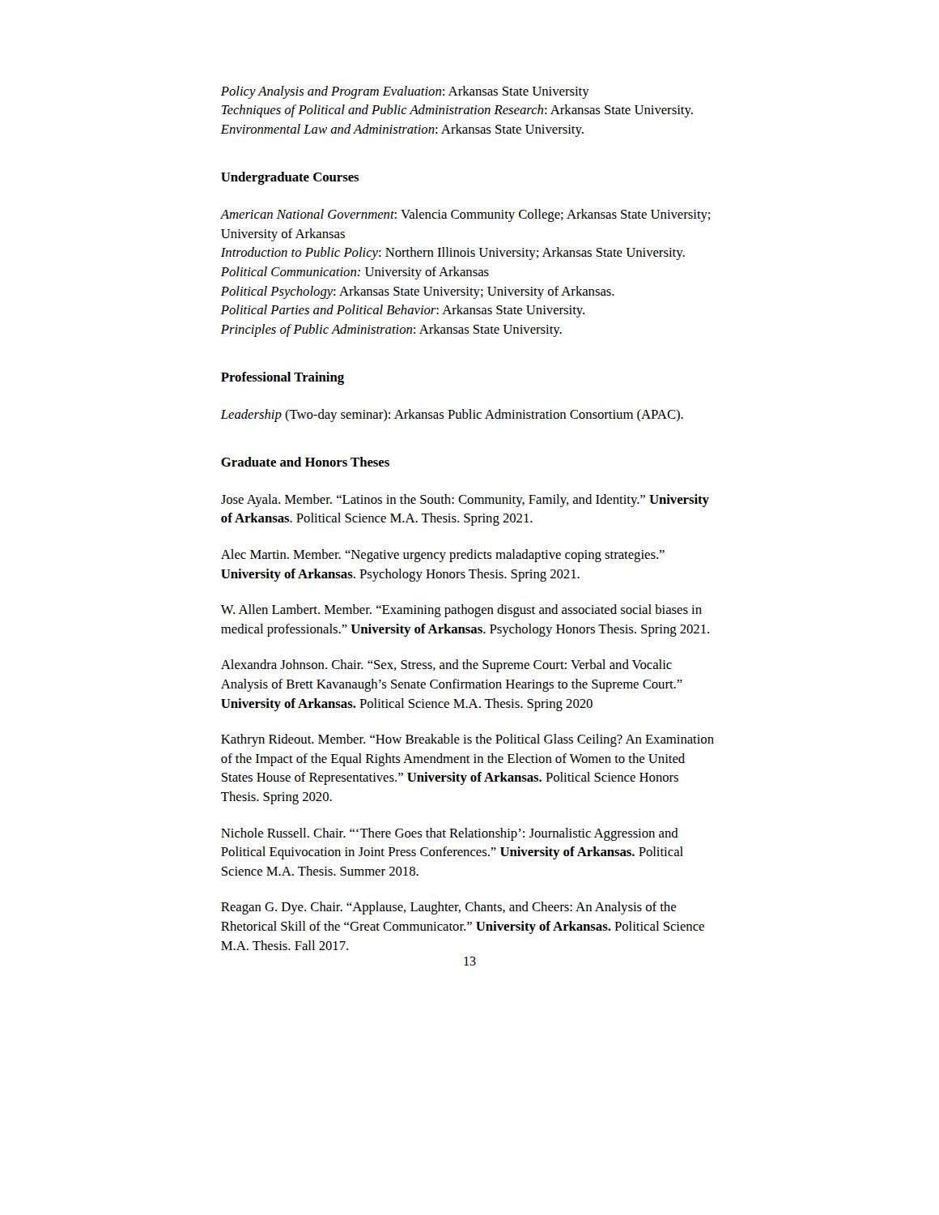Policy Analysis and Program Evaluation: Arkansas State University
Techniques of Political and Public Administration Research: Arkansas State University.
Environmental Law and Administration: Arkansas State University.
Undergraduate Courses
American National Government: Valencia Community College; Arkansas State University; University of Arkansas
Introduction to Public Policy: Northern Illinois University; Arkansas State University.
Political Communication: University of Arkansas
Political Psychology: Arkansas State University; University of Arkansas.
Political Parties and Political Behavior: Arkansas State University.
Principles of Public Administration: Arkansas State University.
Professional Training
Leadership (Two-day seminar): Arkansas Public Administration Consortium (APAC).
Graduate and Honors Theses
Jose Ayala. Member. “Latinos in the South: Community, Family, and Identity.” University of Arkansas. Political Science M.A. Thesis. Spring 2021.
Alec Martin. Member. “Negative urgency predicts maladaptive coping strategies.” University of Arkansas. Psychology Honors Thesis. Spring 2021.
W. Allen Lambert. Member. “Examining pathogen disgust and associated social biases in medical professionals.” University of Arkansas. Psychology Honors Thesis. Spring 2021.
Alexandra Johnson. Chair. “Sex, Stress, and the Supreme Court: Verbal and Vocalic Analysis of Brett Kavanaugh’s Senate Confirmation Hearings to the Supreme Court.” University of Arkansas. Political Science M.A. Thesis. Spring 2020
Kathryn Rideout. Member. “How Breakable is the Political Glass Ceiling? An Examination of the Impact of the Equal Rights Amendment in the Election of Women to the United States House of Representatives.” University of Arkansas. Political Science Honors Thesis. Spring 2020.
Nichole Russell. Chair. “‘There Goes that Relationship’: Journalistic Aggression and Political Equivocation in Joint Press Conferences.” University of Arkansas. Political Science M.A. Thesis. Summer 2018.
Reagan G. Dye. Chair. “Applause, Laughter, Chants, and Cheers: An Analysis of the Rhetorical Skill of the “Great Communicator.” University of Arkansas. Political Science M.A. Thesis. Fall 2017.
13